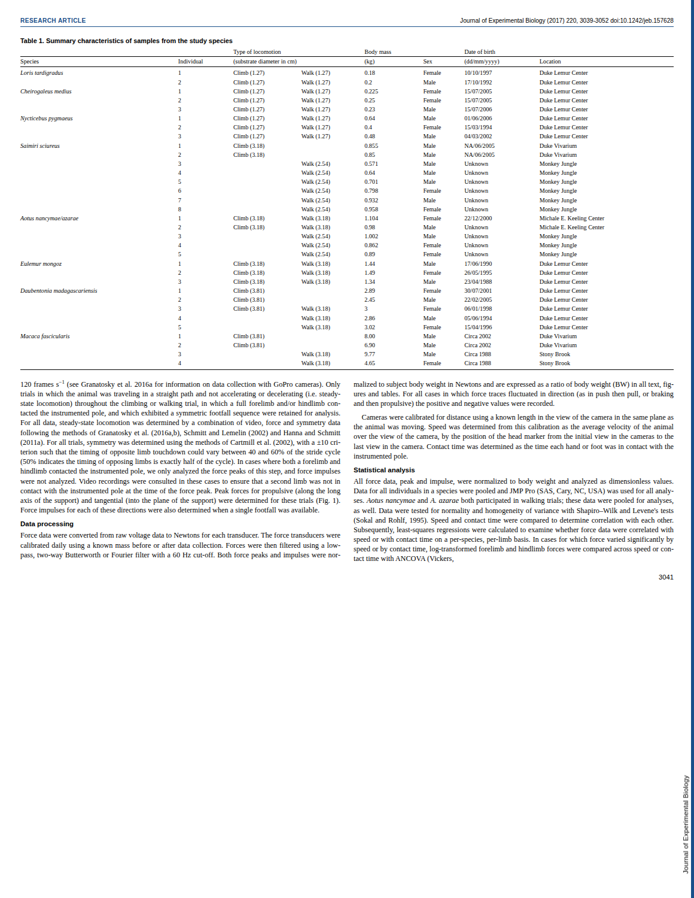RESEARCH ARTICLE
Journal of Experimental Biology (2017) 220, 3039-3052 doi:10.1242/jeb.157628
Table 1. Summary characteristics of samples from the study species
| | | Type of locomotion | Body mass | | Date of birth | |
| --- | --- | --- | --- | --- | --- | --- |
| Species | Individual | (substrate diameter in cm) | (kg) | Sex | (dd/mm/yyyy) | Location |
| Loris tardigradus | 1 | Climb (1.27) | Walk (1.27) | 0.18 | Female | 10/10/1997 | Duke Lemur Center |
| | 2 | Climb (1.27) | Walk (1.27) | 0.2 | Male | 17/10/1992 | Duke Lemur Center |
| Cheirogaleus medius | 1 | Climb (1.27) | Walk (1.27) | 0.225 | Female | 15/07/2005 | Duke Lemur Center |
| | 2 | Climb (1.27) | Walk (1.27) | 0.25 | Female | 15/07/2005 | Duke Lemur Center |
| | 3 | Climb (1.27) | Walk (1.27) | 0.23 | Male | 15/07/2006 | Duke Lemur Center |
| Nycticebus pygmaeus | 1 | Climb (1.27) | Walk (1.27) | 0.64 | Male | 01/06/2006 | Duke Lemur Center |
| | 2 | Climb (1.27) | Walk (1.27) | 0.4 | Female | 15/03/1994 | Duke Lemur Center |
| | 3 | Climb (1.27) | Walk (1.27) | 0.48 | Male | 04/03/2002 | Duke Lemur Center |
| Saimiri sciureus | 1 | Climb (3.18) | | 0.855 | Male | NA/06/2005 | Duke Vivarium |
| | 2 | Climb (3.18) | | 0.85 | Male | NA/06/2005 | Duke Vivarium |
| | 3 | | Walk (2.54) | 0.571 | Male | Unknown | Monkey Jungle |
| | 4 | | Walk (2.54) | 0.64 | Male | Unknown | Monkey Jungle |
| | 5 | | Walk (2.54) | 0.701 | Male | Unknown | Monkey Jungle |
| | 6 | | Walk (2.54) | 0.798 | Female | Unknown | Monkey Jungle |
| | 7 | | Walk (2.54) | 0.932 | Male | Unknown | Monkey Jungle |
| | 8 | | Walk (2.54) | 0.958 | Female | Unknown | Monkey Jungle |
| Aotus nancymae/azarae | 1 | Climb (3.18) | Walk (3.18) | 1.104 | Female | 22/12/2000 | Michale E. Keeling Center |
| | 2 | Climb (3.18) | Walk (3.18) | 0.98 | Male | Unknown | Michale E. Keeling Center |
| | 3 | | Walk (2.54) | 1.002 | Male | Unknown | Monkey Jungle |
| | 4 | | Walk (2.54) | 0.862 | Female | Unknown | Monkey Jungle |
| | 5 | | Walk (2.54) | 0.89 | Female | Unknown | Monkey Jungle |
| Eulemur mongoz | 1 | Climb (3.18) | Walk (3.18) | 1.44 | Male | 17/06/1990 | Duke Lemur Center |
| | 2 | Climb (3.18) | Walk (3.18) | 1.49 | Female | 26/05/1995 | Duke Lemur Center |
| | 3 | Climb (3.18) | Walk (3.18) | 1.34 | Male | 23/04/1988 | Duke Lemur Center |
| Daubentonia madagascariensis | 1 | Climb (3.81) | | 2.89 | Female | 30/07/2001 | Duke Lemur Center |
| | 2 | Climb (3.81) | | 2.45 | Male | 22/02/2005 | Duke Lemur Center |
| | 3 | Climb (3.81) | Walk (3.18) | 3 | Female | 06/01/1998 | Duke Lemur Center |
| | 4 | | Walk (3.18) | 2.86 | Male | 05/06/1994 | Duke Lemur Center |
| | 5 | | Walk (3.18) | 3.02 | Female | 15/04/1996 | Duke Lemur Center |
| Macaca fascicularis | 1 | Climb (3.81) | | 8.00 | Male | Circa 2002 | Duke Vivarium |
| | 2 | Climb (3.81) | | 6.90 | Male | Circa 2002 | Duke Vivarium |
| | 3 | | Walk (3.18) | 9.77 | Male | Circa 1988 | Stony Brook |
| | 4 | | Walk (3.18) | 4.65 | Female | Circa 1988 | Stony Brook |
120 frames s−1 (see Granatosky et al. 2016a for information on data collection with GoPro cameras). Only trials in which the animal was traveling in a straight path and not accelerating or decelerating (i.e. steady-state locomotion) throughout the climbing or walking trial, in which a full forelimb and/or hindlimb contacted the instrumented pole, and which exhibited a symmetric footfall sequence were retained for analysis. For all data, steady-state locomotion was determined by a combination of video, force and symmetry data following the methods of Granatosky et al. (2016a,b), Schmitt and Lemelin (2002) and Hanna and Schmitt (2011a). For all trials, symmetry was determined using the methods of Cartmill et al. (2002), with a ±10 criterion such that the timing of opposite limb touchdown could vary between 40 and 60% of the stride cycle (50% indicates the timing of opposing limbs is exactly half of the cycle). In cases where both a forelimb and hindlimb contacted the instrumented pole, we only analyzed the force peaks of this step, and force impulses were not analyzed. Video recordings were consulted in these cases to ensure that a second limb was not in contact with the instrumented pole at the time of the force peak. Peak forces for propulsive (along the long axis of the support) and tangential (into the plane of the support) were determined for these trials (Fig. 1). Force impulses for each of these directions were also determined when a single footfall was available.
Data processing
Force data were converted from raw voltage data to Newtons for each transducer. The force transducers were calibrated daily using a known mass before or after data collection. Forces were then filtered using a low-pass, two-way Butterworth or Fourier filter with a 60 Hz cut-off. Both force peaks and impulses were normalized to subject body weight in Newtons and are expressed as a ratio of body weight (BW) in all text, figures and tables. For all cases in which force traces fluctuated in direction (as in push then pull, or braking and then propulsive) the positive and negative values were recorded.
Cameras were calibrated for distance using a known length in the view of the camera in the same plane as the animal was moving. Speed was determined from this calibration as the average velocity of the animal over the view of the camera, by the position of the head marker from the initial view in the cameras to the last view in the camera. Contact time was determined as the time each hand or foot was in contact with the instrumented pole.
Statistical analysis
All force data, peak and impulse, were normalized to body weight and analyzed as dimensionless values. Data for all individuals in a species were pooled and JMP Pro (SAS, Cary, NC, USA) was used for all analyses. Aotus nancymae and A. azarae both participated in walking trials; these data were pooled for analyses, as well. Data were tested for normality and homogeneity of variance with Shapiro–Wilk and Levene's tests (Sokal and Rohlf, 1995). Speed and contact time were compared to determine correlation with each other. Subsequently, least-squares regressions were calculated to examine whether force data were correlated with speed or with contact time on a per-species, per-limb basis. In cases for which force varied significantly by speed or by contact time, log-transformed forelimb and hindlimb forces were compared across speed or contact time with ANCOVA (Vickers,
3041
Journal of Experimental Biology